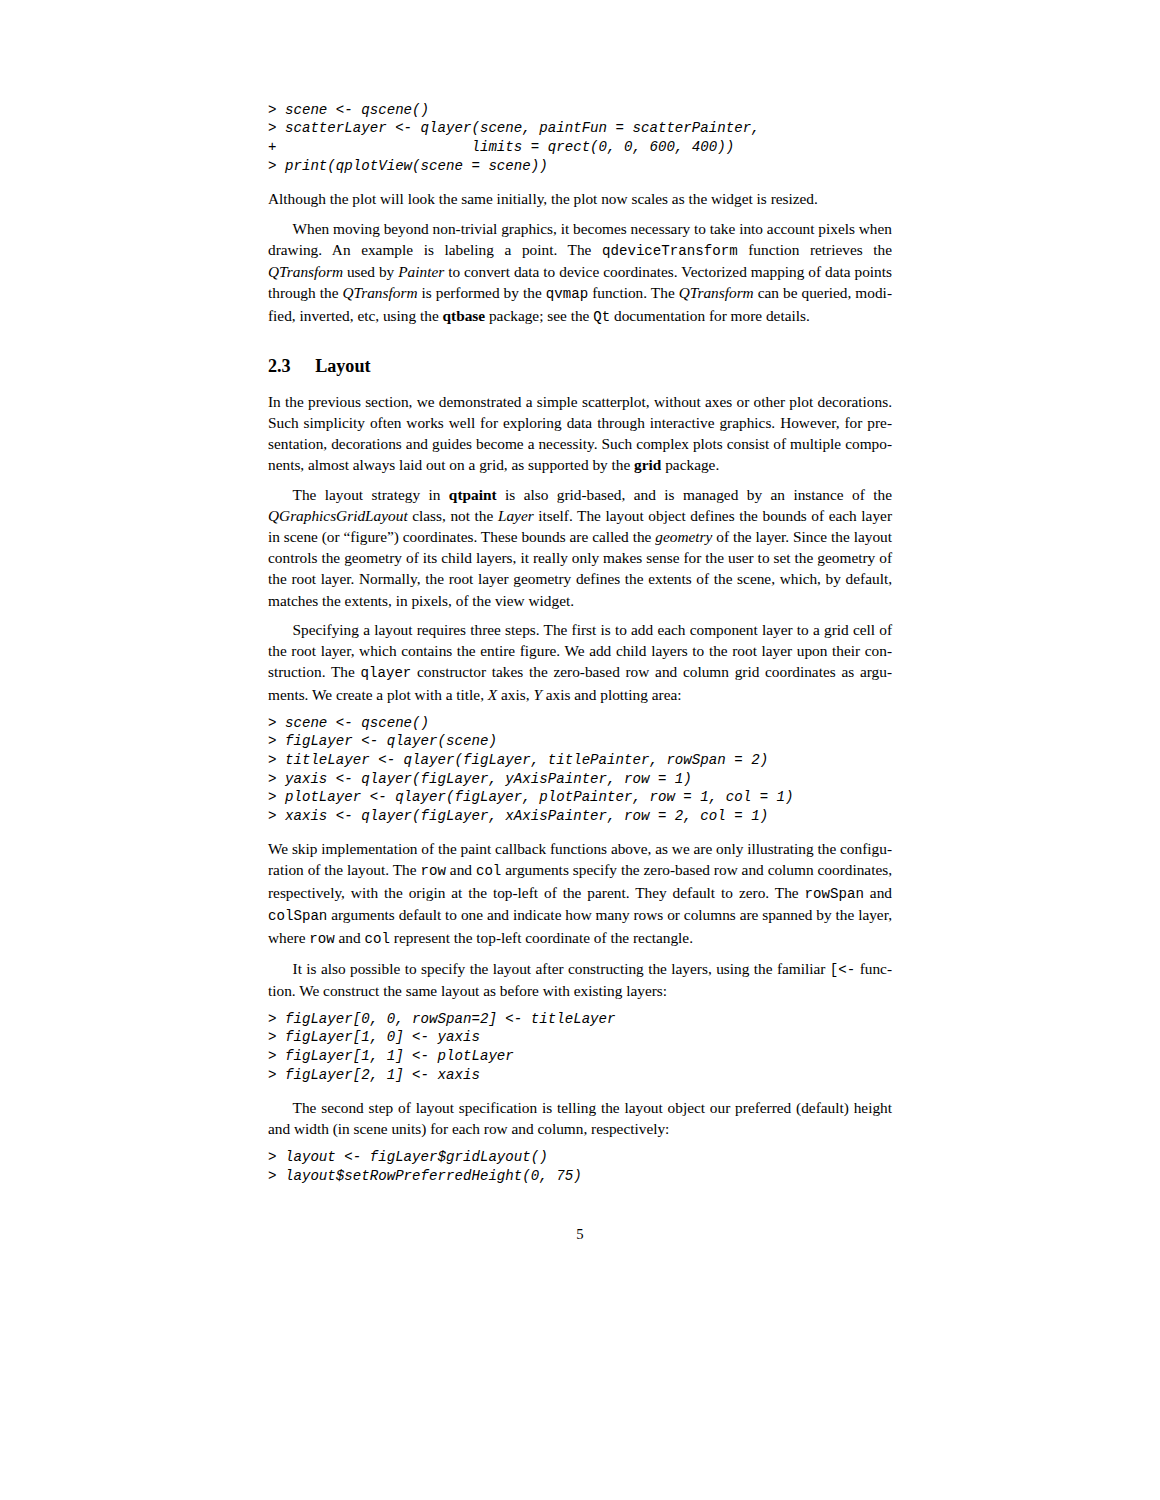> scene <- qscene()
> scatterLayer <- qlayer(scene, paintFun = scatterPainter,
+                       limits = qrect(0, 0, 600, 400))
> print(qplotView(scene = scene))
Although the plot will look the same initially, the plot now scales as the widget is resized.
When moving beyond non-trivial graphics, it becomes necessary to take into account pixels when drawing. An example is labeling a point. The qdeviceTransform function retrieves the QTransform used by Painter to convert data to device coordinates. Vectorized mapping of data points through the QTransform is performed by the qvmap function. The QTransform can be queried, modified, inverted, etc, using the qtbase package; see the Qt documentation for more details.
2.3 Layout
In the previous section, we demonstrated a simple scatterplot, without axes or other plot decorations. Such simplicity often works well for exploring data through interactive graphics. However, for presentation, decorations and guides become a necessity. Such complex plots consist of multiple components, almost always laid out on a grid, as supported by the grid package.
The layout strategy in qtpaint is also grid-based, and is managed by an instance of the QGraphicsGridLayout class, not the Layer itself. The layout object defines the bounds of each layer in scene (or “figure”) coordinates. These bounds are called the geometry of the layer. Since the layout controls the geometry of its child layers, it really only makes sense for the user to set the geometry of the root layer. Normally, the root layer geometry defines the extents of the scene, which, by default, matches the extents, in pixels, of the view widget.
Specifying a layout requires three steps. The first is to add each component layer to a grid cell of the root layer, which contains the entire figure. We add child layers to the root layer upon their construction. The qlayer constructor takes the zero-based row and column grid coordinates as arguments. We create a plot with a title, X axis, Y axis and plotting area:
> scene <- qscene()
> figLayer <- qlayer(scene)
> titleLayer <- qlayer(figLayer, titlePainter, rowSpan = 2)
> yaxis <- qlayer(figLayer, yAxisPainter, row = 1)
> plotLayer <- qlayer(figLayer, plotPainter, row = 1, col = 1)
> xaxis <- qlayer(figLayer, xAxisPainter, row = 2, col = 1)
We skip implementation of the paint callback functions above, as we are only illustrating the configuration of the layout. The row and col arguments specify the zero-based row and column coordinates, respectively, with the origin at the top-left of the parent. They default to zero. The rowSpan and colSpan arguments default to one and indicate how many rows or columns are spanned by the layer, where row and col represent the top-left coordinate of the rectangle.
It is also possible to specify the layout after constructing the layers, using the familiar [<- function. We construct the same layout as before with existing layers:
> figLayer[0, 0, rowSpan=2] <- titleLayer
> figLayer[1, 0] <- yaxis
> figLayer[1, 1] <- plotLayer
> figLayer[2, 1] <- xaxis
The second step of layout specification is telling the layout object our preferred (default) height and width (in scene units) for each row and column, respectively:
> layout <- figLayer$gridLayout()
> layout$setRowPreferredHeight(0, 75)
5